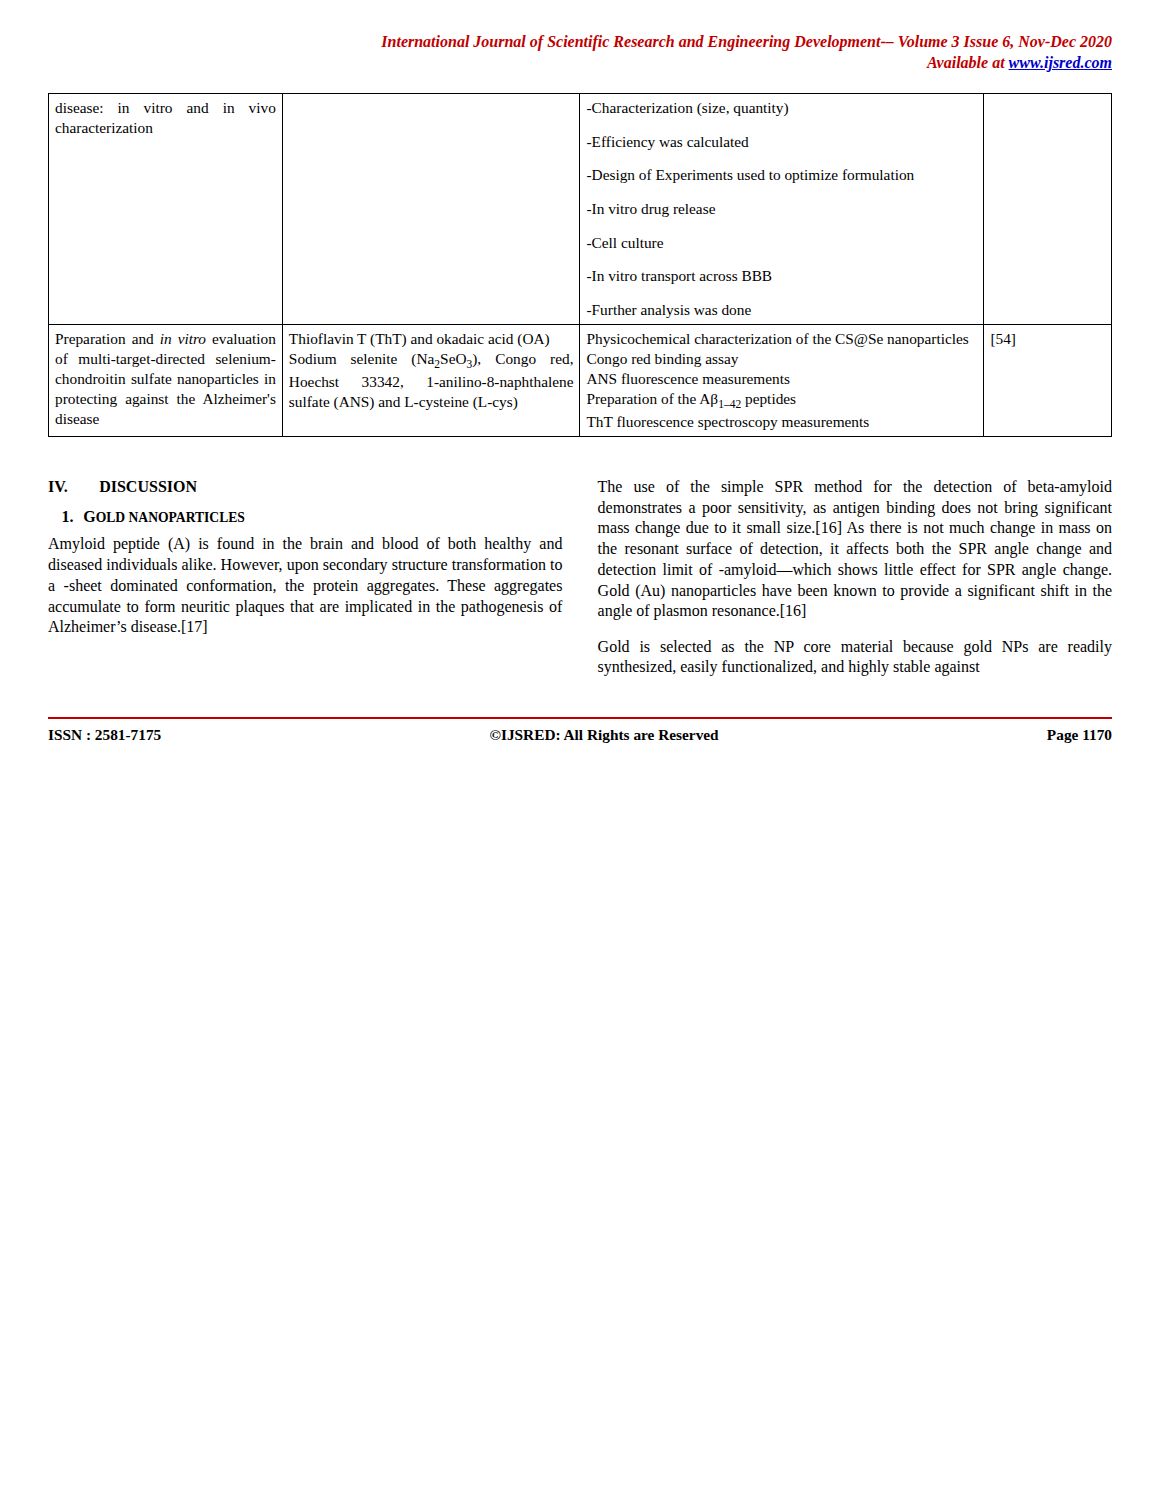International Journal of Scientific Research and Engineering Development-– Volume 3 Issue 6, Nov-Dec 2020
Available at www.ijsred.com
| disease: in vitro and in vivo characterization | | -Characterization (size, quantity) -Efficiency was calculated -Design of Experiments used to optimize formulation -In vitro drug release -Cell culture -In vitro transport across BBB -Further analysis was done | |
| Preparation and in vitro evaluation of multi-target-directed selenium-chondroitin sulfate nanoparticles in protecting against the Alzheimer's disease | Thioflavin T (ThT) and okadaic acid (OA) Sodium selenite (Na 2 SeO 3 ), Congo red, Hoechst 33342, 1-anilino-8-naphthalene sulfate (ANS) and L-cysteine (L-cys) | Physicochemical characterization of the CS@Se nanoparticles Congo red binding assay ANS fluorescence measurements Preparation of the Aβ 1–42 peptides ThT fluorescence spectroscopy measurements | [54] |
IV. DISCUSSION
1. GOLD NANOPARTICLES
Amyloid peptide (A) is found in the brain and blood of both healthy and diseased individuals alike. However, upon secondary structure transformation to a -sheet dominated conformation, the protein aggregates. These aggregates accumulate to form neuritic plaques that are implicated in the pathogenesis of Alzheimer’s disease.[17]
The use of the simple SPR method for the detection of beta-amyloid demonstrates a poor sensitivity, as antigen binding does not bring significant mass change due to it small size.[16] As there is not much change in mass on the resonant surface of detection, it affects both the SPR angle change and detection limit of -amyloid—which shows little effect for SPR angle change. Gold (Au) nanoparticles have been known to provide a significant shift in the angle of plasmon resonance.[16]
Gold is selected as the NP core material because gold NPs are readily synthesized, easily functionalized, and highly stable against
ISSN : 2581-7175 ©IJSRED: All Rights are Reserved Page 1170